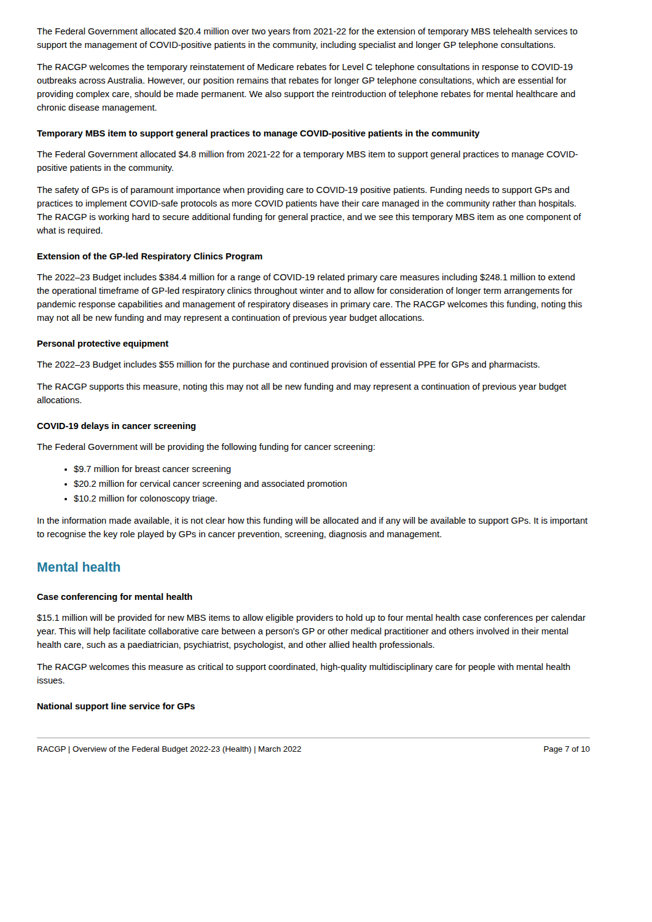The Federal Government allocated $20.4 million over two years from 2021-22 for the extension of temporary MBS telehealth services to support the management of COVID-positive patients in the community, including specialist and longer GP telephone consultations.
The RACGP welcomes the temporary reinstatement of Medicare rebates for Level C telephone consultations in response to COVID-19 outbreaks across Australia. However, our position remains that rebates for longer GP telephone consultations, which are essential for providing complex care, should be made permanent. We also support the reintroduction of telephone rebates for mental healthcare and chronic disease management.
Temporary MBS item to support general practices to manage COVID-positive patients in the community
The Federal Government allocated $4.8 million from 2021-22 for a temporary MBS item to support general practices to manage COVID-positive patients in the community.
The safety of GPs is of paramount importance when providing care to COVID-19 positive patients. Funding needs to support GPs and practices to implement COVID-safe protocols as more COVID patients have their care managed in the community rather than hospitals. The RACGP is working hard to secure additional funding for general practice, and we see this temporary MBS item as one component of what is required.
Extension of the GP-led Respiratory Clinics Program
The 2022–23 Budget includes $384.4 million for a range of COVID-19 related primary care measures including $248.1 million to extend the operational timeframe of GP-led respiratory clinics throughout winter and to allow for consideration of longer term arrangements for pandemic response capabilities and management of respiratory diseases in primary care. The RACGP welcomes this funding, noting this may not all be new funding and may represent a continuation of previous year budget allocations.
Personal protective equipment
The 2022–23 Budget includes $55 million for the purchase and continued provision of essential PPE for GPs and pharmacists.
The RACGP supports this measure, noting this may not all be new funding and may represent a continuation of previous year budget allocations.
COVID-19 delays in cancer screening
The Federal Government will be providing the following funding for cancer screening:
$9.7 million for breast cancer screening
$20.2 million for cervical cancer screening and associated promotion
$10.2 million for colonoscopy triage.
In the information made available, it is not clear how this funding will be allocated and if any will be available to support GPs. It is important to recognise the key role played by GPs in cancer prevention, screening, diagnosis and management.
Mental health
Case conferencing for mental health
$15.1 million will be provided for new MBS items to allow eligible providers to hold up to four mental health case conferences per calendar year. This will help facilitate collaborative care between a person's GP or other medical practitioner and others involved in their mental health care, such as a paediatrician, psychiatrist, psychologist, and other allied health professionals.
The RACGP welcomes this measure as critical to support coordinated, high-quality multidisciplinary care for people with mental health issues.
National support line service for GPs
RACGP | Overview of the Federal Budget 2022-23 (Health) | March 2022 Page 7 of 10